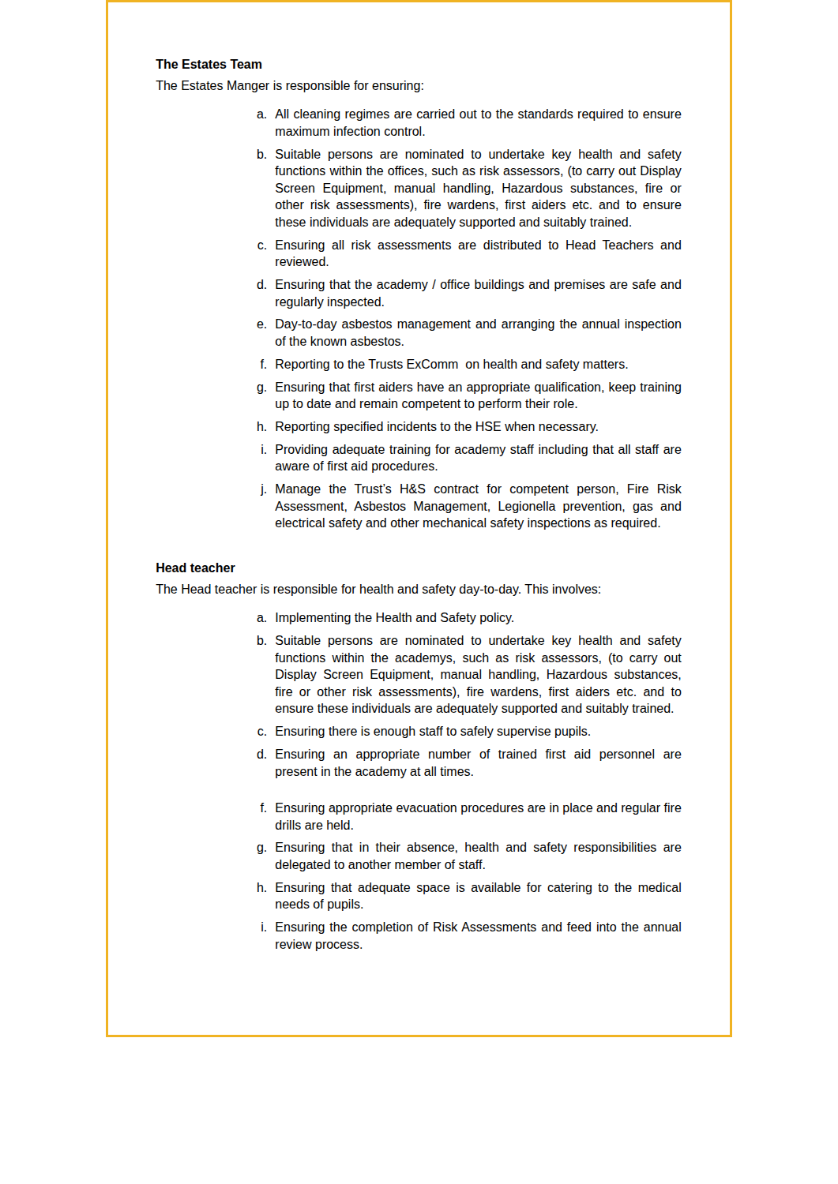The Estates Team
The Estates Manger is responsible for ensuring:
All cleaning regimes are carried out to the standards required to ensure maximum infection control.
Suitable persons are nominated to undertake key health and safety functions within the offices, such as risk assessors, (to carry out Display Screen Equipment, manual handling, Hazardous substances, fire or other risk assessments), fire wardens, first aiders etc. and to ensure these individuals are adequately supported and suitably trained.
Ensuring all risk assessments are distributed to Head Teachers and reviewed.
Ensuring that the academy / office buildings and premises are safe and regularly inspected.
Day-to-day asbestos management and arranging the annual inspection of the known asbestos.
Reporting to the Trusts ExComm on health and safety matters.
Ensuring that first aiders have an appropriate qualification, keep training up to date and remain competent to perform their role.
Reporting specified incidents to the HSE when necessary.
Providing adequate training for academy staff including that all staff are aware of first aid procedures.
Manage the Trust’s H&S contract for competent person, Fire Risk Assessment, Asbestos Management, Legionella prevention, gas and electrical safety and other mechanical safety inspections as required.
Head teacher
The Head teacher is responsible for health and safety day-to-day. This involves:
Implementing the Health and Safety policy.
Suitable persons are nominated to undertake key health and safety functions within the academys, such as risk assessors, (to carry out Display Screen Equipment, manual handling, Hazardous substances, fire or other risk assessments), fire wardens, first aiders etc. and to ensure these individuals are adequately supported and suitably trained.
Ensuring there is enough staff to safely supervise pupils.
Ensuring an appropriate number of trained first aid personnel are present in the academy at all times.
Ensuring appropriate evacuation procedures are in place and regular fire drills are held.
Ensuring that in their absence, health and safety responsibilities are delegated to another member of staff.
Ensuring that adequate space is available for catering to the medical needs of pupils.
Ensuring the completion of Risk Assessments and feed into the annual review process.